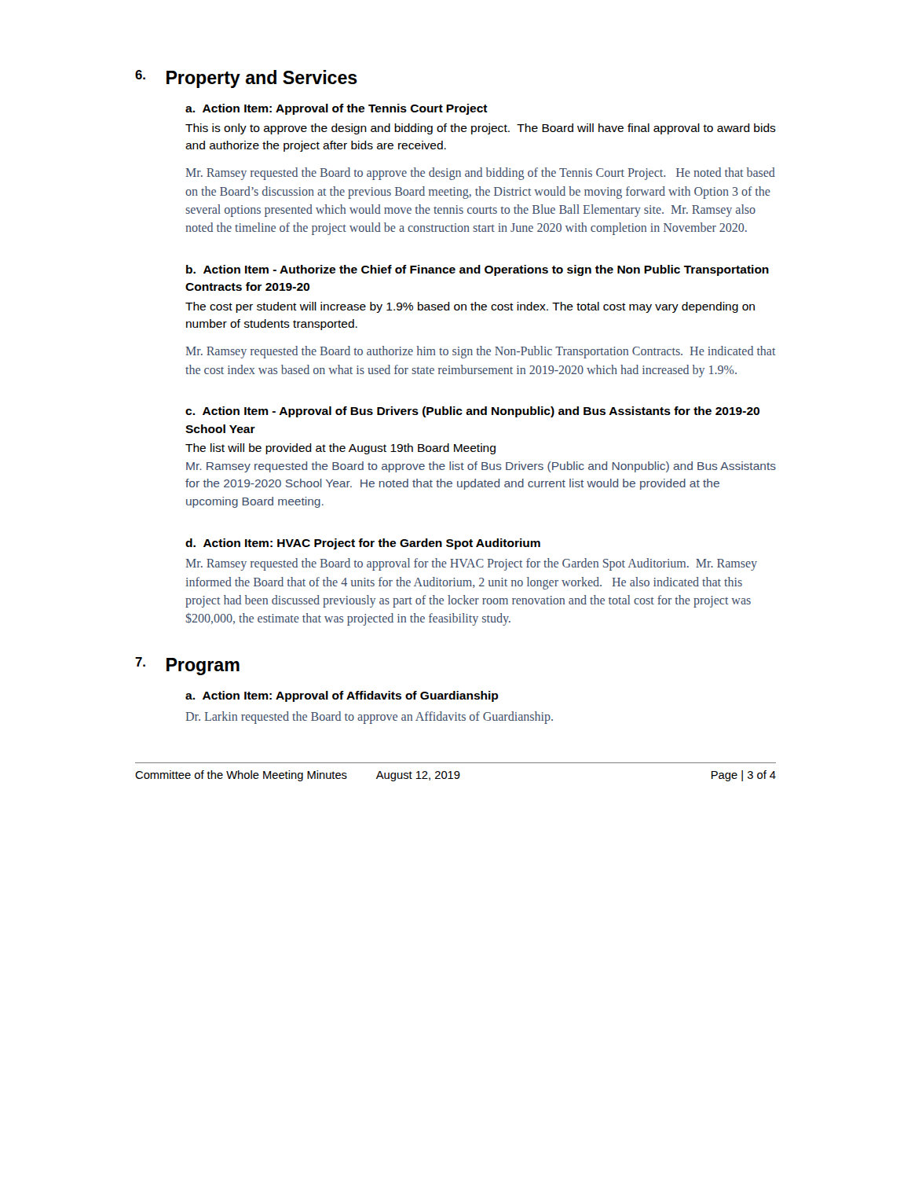Property and Services
Action Item: Approval of the Tennis Court Project
This is only to approve the design and bidding of the project. The Board will have final approval to award bids and authorize the project after bids are received.
Mr. Ramsey requested the Board to approve the design and bidding of the Tennis Court Project. He noted that based on the Board’s discussion at the previous Board meeting, the District would be moving forward with Option 3 of the several options presented which would move the tennis courts to the Blue Ball Elementary site. Mr. Ramsey also noted the timeline of the project would be a construction start in June 2020 with completion in November 2020.
Action Item - Authorize the Chief of Finance and Operations to sign the Non Public Transportation Contracts for 2019-20
The cost per student will increase by 1.9% based on the cost index. The total cost may vary depending on number of students transported.
Mr. Ramsey requested the Board to authorize him to sign the Non-Public Transportation Contracts. He indicated that the cost index was based on what is used for state reimbursement in 2019-2020 which had increased by 1.9%.
Action Item - Approval of Bus Drivers (Public and Nonpublic) and Bus Assistants for the 2019-20 School Year
The list will be provided at the August 19th Board Meeting
Mr. Ramsey requested the Board to approve the list of Bus Drivers (Public and Nonpublic) and Bus Assistants for the 2019-2020 School Year. He noted that the updated and current list would be provided at the upcoming Board meeting.
Action Item: HVAC Project for the Garden Spot Auditorium
Mr. Ramsey requested the Board to approval for the HVAC Project for the Garden Spot Auditorium. Mr. Ramsey informed the Board that of the 4 units for the Auditorium, 2 unit no longer worked. He also indicated that this project had been discussed previously as part of the locker room renovation and the total cost for the project was $200,000, the estimate that was projected in the feasibility study.
Program
Action Item: Approval of Affidavits of Guardianship
Dr. Larkin requested the Board to approve an Affidavits of Guardianship.
Committee of the Whole Meeting Minutes August 12, 2019 Page | 3 of 4